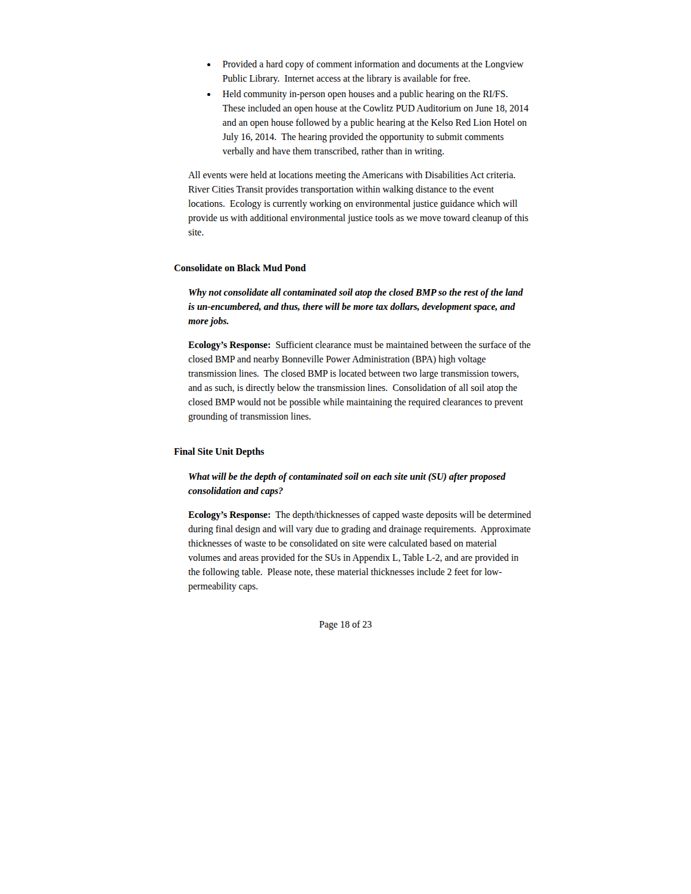Provided a hard copy of comment information and documents at the Longview Public Library. Internet access at the library is available for free.
Held community in-person open houses and a public hearing on the RI/FS. These included an open house at the Cowlitz PUD Auditorium on June 18, 2014 and an open house followed by a public hearing at the Kelso Red Lion Hotel on July 16, 2014. The hearing provided the opportunity to submit comments verbally and have them transcribed, rather than in writing.
All events were held at locations meeting the Americans with Disabilities Act criteria. River Cities Transit provides transportation within walking distance to the event locations. Ecology is currently working on environmental justice guidance which will provide us with additional environmental justice tools as we move toward cleanup of this site.
Consolidate on Black Mud Pond
Why not consolidate all contaminated soil atop the closed BMP so the rest of the land is un-encumbered, and thus, there will be more tax dollars, development space, and more jobs.
Ecology’s Response: Sufficient clearance must be maintained between the surface of the closed BMP and nearby Bonneville Power Administration (BPA) high voltage transmission lines. The closed BMP is located between two large transmission towers, and as such, is directly below the transmission lines. Consolidation of all soil atop the closed BMP would not be possible while maintaining the required clearances to prevent grounding of transmission lines.
Final Site Unit Depths
What will be the depth of contaminated soil on each site unit (SU) after proposed consolidation and caps?
Ecology’s Response: The depth/thicknesses of capped waste deposits will be determined during final design and will vary due to grading and drainage requirements. Approximate thicknesses of waste to be consolidated on site were calculated based on material volumes and areas provided for the SUs in Appendix L, Table L-2, and are provided in the following table. Please note, these material thicknesses include 2 feet for low-permeability caps.
Page 18 of 23